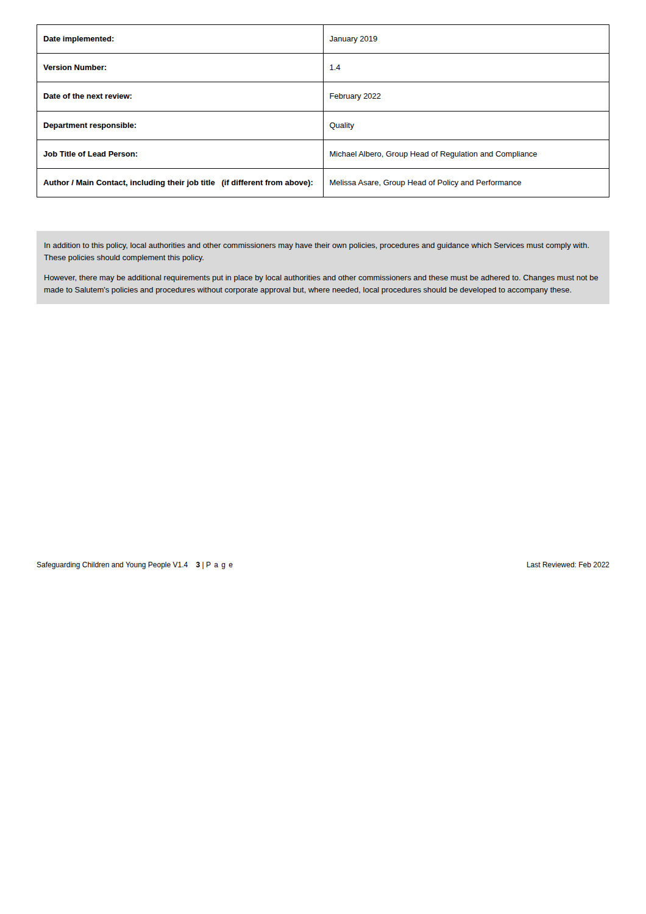| Date implemented: | January 2019 |
| Version Number: | 1.4 |
| Date of the next review: | February 2022 |
| Department responsible: | Quality |
| Job Title of Lead Person: | Michael Albero, Group Head of Regulation and Compliance |
| Author / Main Contact, including their job title (if different from above): | Melissa Asare, Group Head of Policy and Performance |
In addition to this policy, local authorities and other commissioners may have their own policies, procedures and guidance which Services must comply with. These policies should complement this policy.
However, there may be additional requirements put in place by local authorities and other commissioners and these must be adhered to. Changes must not be made to Salutem's policies and procedures without corporate approval but, where needed, local procedures should be developed to accompany these.
Safeguarding Children and Young People V1.4 3 | P a g e
Last Reviewed: Feb 2022